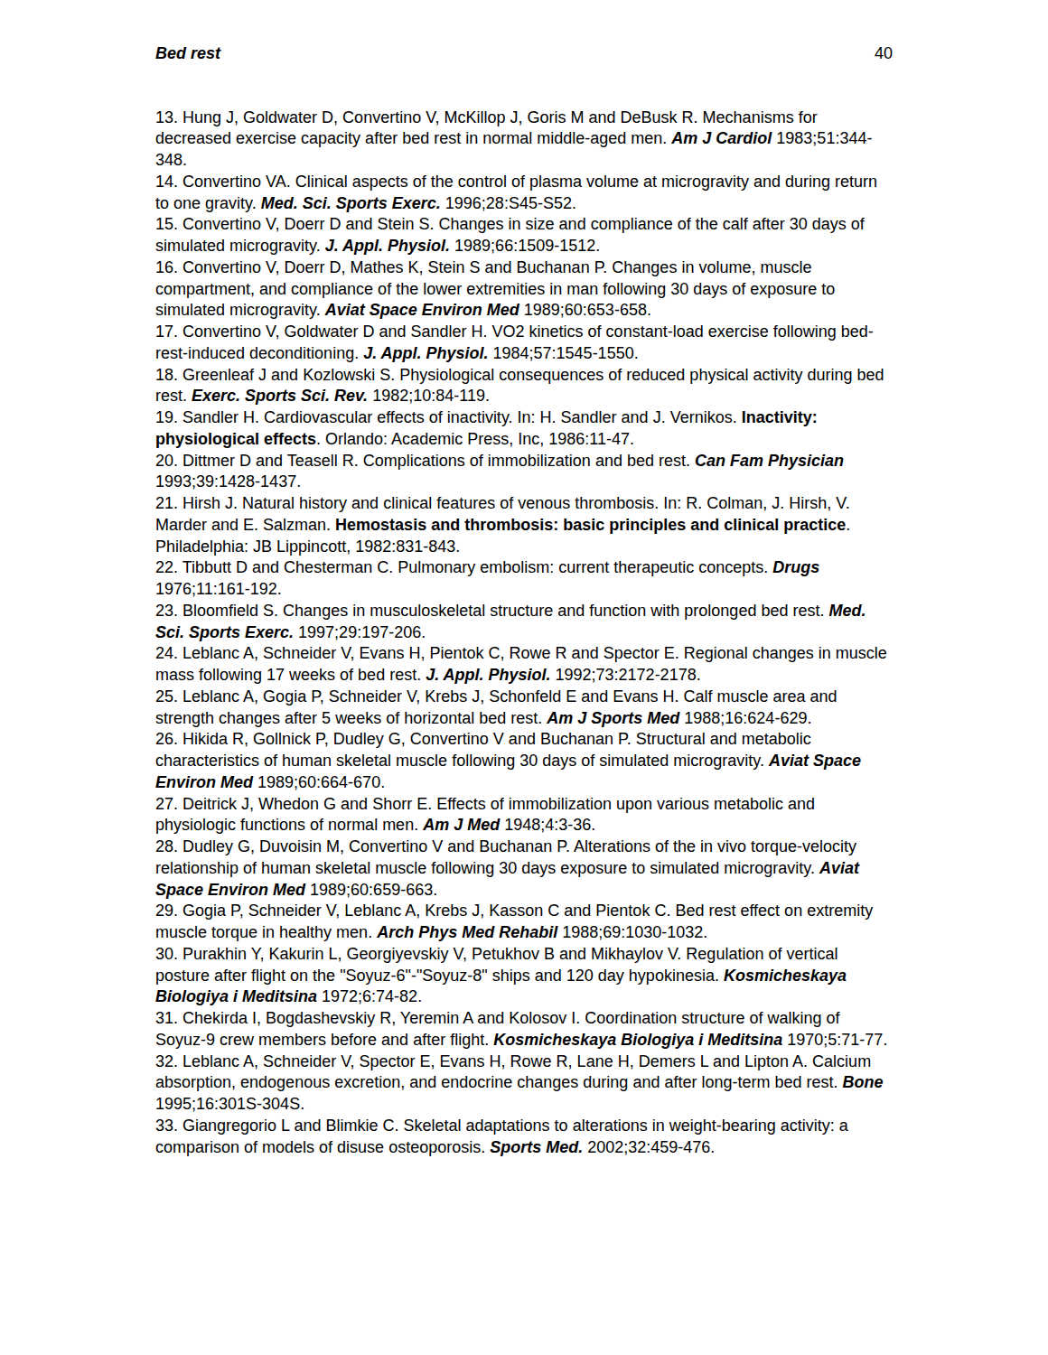Bed rest 40
Hung J, Goldwater D, Convertino V, McKillop J, Goris M and DeBusk R. Mechanisms for decreased exercise capacity after bed rest in normal middle-aged men. Am J Cardiol 1983;51:344-348.
Convertino VA. Clinical aspects of the control of plasma volume at microgravity and during return to one gravity. Med. Sci. Sports Exerc. 1996;28:S45-S52.
Convertino V, Doerr D and Stein S. Changes in size and compliance of the calf after 30 days of simulated microgravity. J. Appl. Physiol. 1989;66:1509-1512.
Convertino V, Doerr D, Mathes K, Stein S and Buchanan P. Changes in volume, muscle compartment, and compliance of the lower extremities in man following 30 days of exposure to simulated microgravity. Aviat Space Environ Med 1989;60:653-658.
Convertino V, Goldwater D and Sandler H. VO2 kinetics of constant-load exercise following bed-rest-induced deconditioning. J. Appl. Physiol. 1984;57:1545-1550.
Greenleaf J and Kozlowski S. Physiological consequences of reduced physical activity during bed rest. Exerc. Sports Sci. Rev. 1982;10:84-119.
Sandler H. Cardiovascular effects of inactivity. In: H. Sandler and J. Vernikos. Inactivity: physiological effects. Orlando: Academic Press, Inc, 1986:11-47.
Dittmer D and Teasell R. Complications of immobilization and bed rest. Can Fam Physician 1993;39:1428-1437.
Hirsh J. Natural history and clinical features of venous thrombosis. In: R. Colman, J. Hirsh, V. Marder and E. Salzman. Hemostasis and thrombosis: basic principles and clinical practice. Philadelphia: JB Lippincott, 1982:831-843.
Tibbutt D and Chesterman C. Pulmonary embolism: current therapeutic concepts. Drugs 1976;11:161-192.
Bloomfield S. Changes in musculoskeletal structure and function with prolonged bed rest. Med. Sci. Sports Exerc. 1997;29:197-206.
Leblanc A, Schneider V, Evans H, Pientok C, Rowe R and Spector E. Regional changes in muscle mass following 17 weeks of bed rest. J. Appl. Physiol. 1992;73:2172-2178.
Leblanc A, Gogia P, Schneider V, Krebs J, Schonfeld E and Evans H. Calf muscle area and strength changes after 5 weeks of horizontal bed rest. Am J Sports Med 1988;16:624-629.
Hikida R, Gollnick P, Dudley G, Convertino V and Buchanan P. Structural and metabolic characteristics of human skeletal muscle following 30 days of simulated microgravity. Aviat Space Environ Med 1989;60:664-670.
Deitrick J, Whedon G and Shorr E. Effects of immobilization upon various metabolic and physiologic functions of normal men. Am J Med 1948;4:3-36.
Dudley G, Duvoisin M, Convertino V and Buchanan P. Alterations of the in vivo torque-velocity relationship of human skeletal muscle following 30 days exposure to simulated microgravity. Aviat Space Environ Med 1989;60:659-663.
Gogia P, Schneider V, Leblanc A, Krebs J, Kasson C and Pientok C. Bed rest effect on extremity muscle torque in healthy men. Arch Phys Med Rehabil 1988;69:1030-1032.
Purakhin Y, Kakurin L, Georgiyevskiy V, Petukhov B and Mikhaylov V. Regulation of vertical posture after flight on the "Soyuz-6"-"Soyuz-8" ships and 120 day hypokinesia. Kosmicheskaya Biologiya i Meditsina 1972;6:74-82.
Chekirda I, Bogdashevskiy R, Yeremin A and Kolosov I. Coordination structure of walking of Soyuz-9 crew members before and after flight. Kosmicheskaya Biologiya i Meditsina 1970;5:71-77.
Leblanc A, Schneider V, Spector E, Evans H, Rowe R, Lane H, Demers L and Lipton A. Calcium absorption, endogenous excretion, and endocrine changes during and after long-term bed rest. Bone 1995;16:301S-304S.
Giangregorio L and Blimkie C. Skeletal adaptations to alterations in weight-bearing activity: a comparison of models of disuse osteoporosis. Sports Med. 2002;32:459-476.